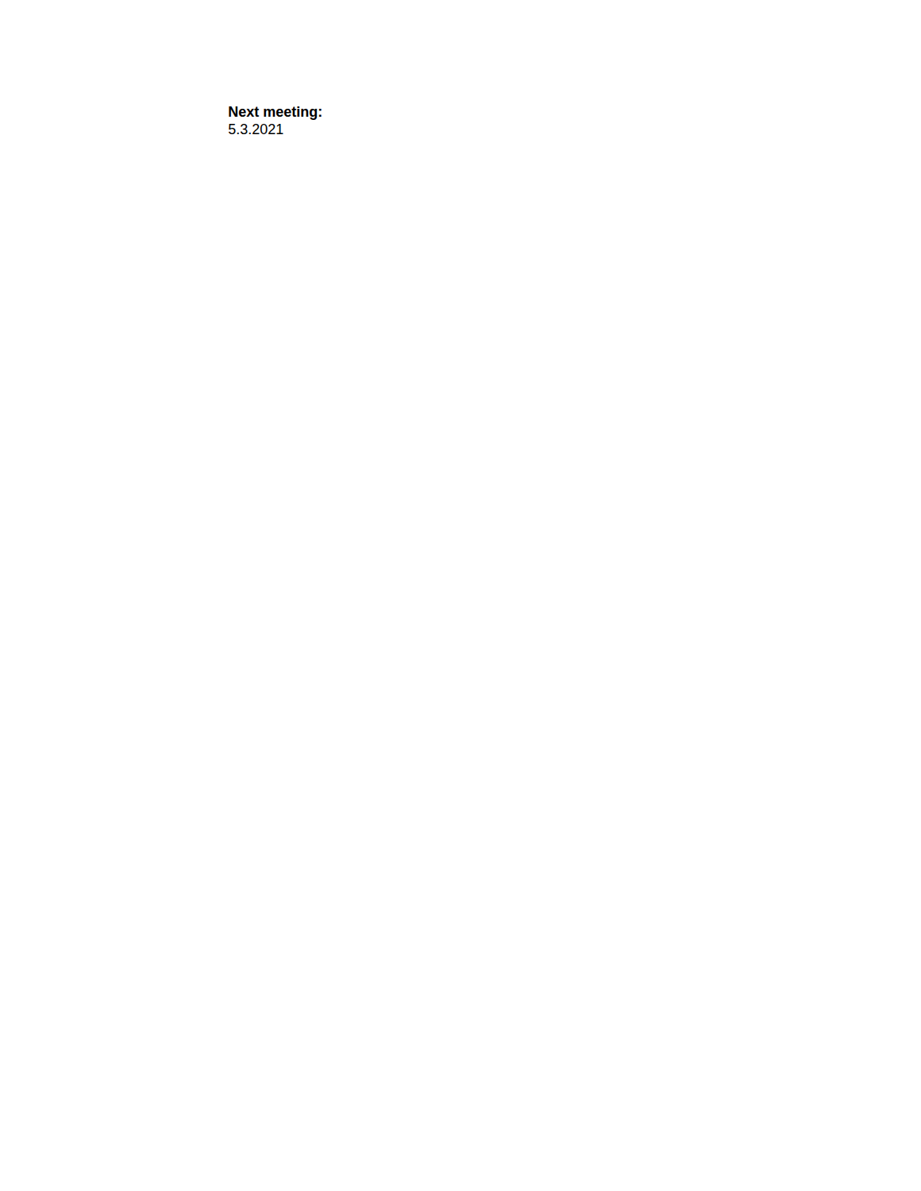Next meeting:
5.3.2021